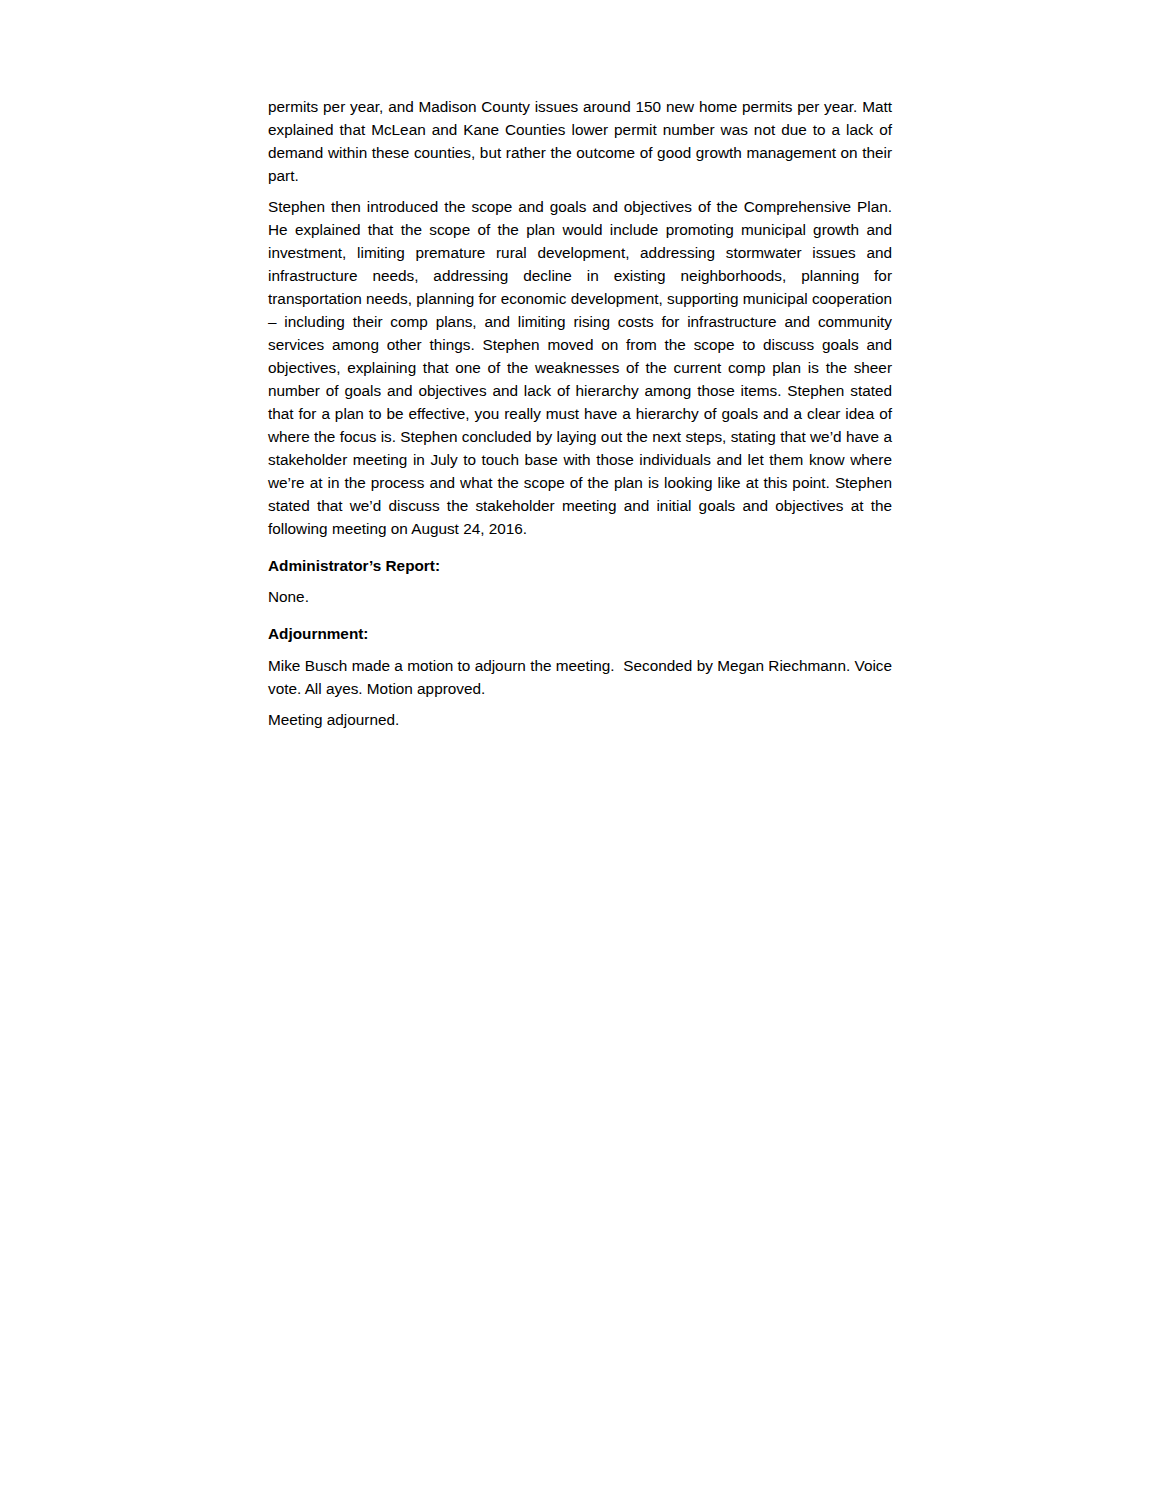permits per year, and Madison County issues around 150 new home permits per year. Matt explained that McLean and Kane Counties lower permit number was not due to a lack of demand within these counties, but rather the outcome of good growth management on their part.
Stephen then introduced the scope and goals and objectives of the Comprehensive Plan. He explained that the scope of the plan would include promoting municipal growth and investment, limiting premature rural development, addressing stormwater issues and infrastructure needs, addressing decline in existing neighborhoods, planning for transportation needs, planning for economic development, supporting municipal cooperation – including their comp plans, and limiting rising costs for infrastructure and community services among other things. Stephen moved on from the scope to discuss goals and objectives, explaining that one of the weaknesses of the current comp plan is the sheer number of goals and objectives and lack of hierarchy among those items. Stephen stated that for a plan to be effective, you really must have a hierarchy of goals and a clear idea of where the focus is. Stephen concluded by laying out the next steps, stating that we’d have a stakeholder meeting in July to touch base with those individuals and let them know where we’re at in the process and what the scope of the plan is looking like at this point. Stephen stated that we’d discuss the stakeholder meeting and initial goals and objectives at the following meeting on August 24, 2016.
Administrator’s Report:
None.
Adjournment:
Mike Busch made a motion to adjourn the meeting. Seconded by Megan Riechmann. Voice vote. All ayes. Motion approved.
Meeting adjourned.